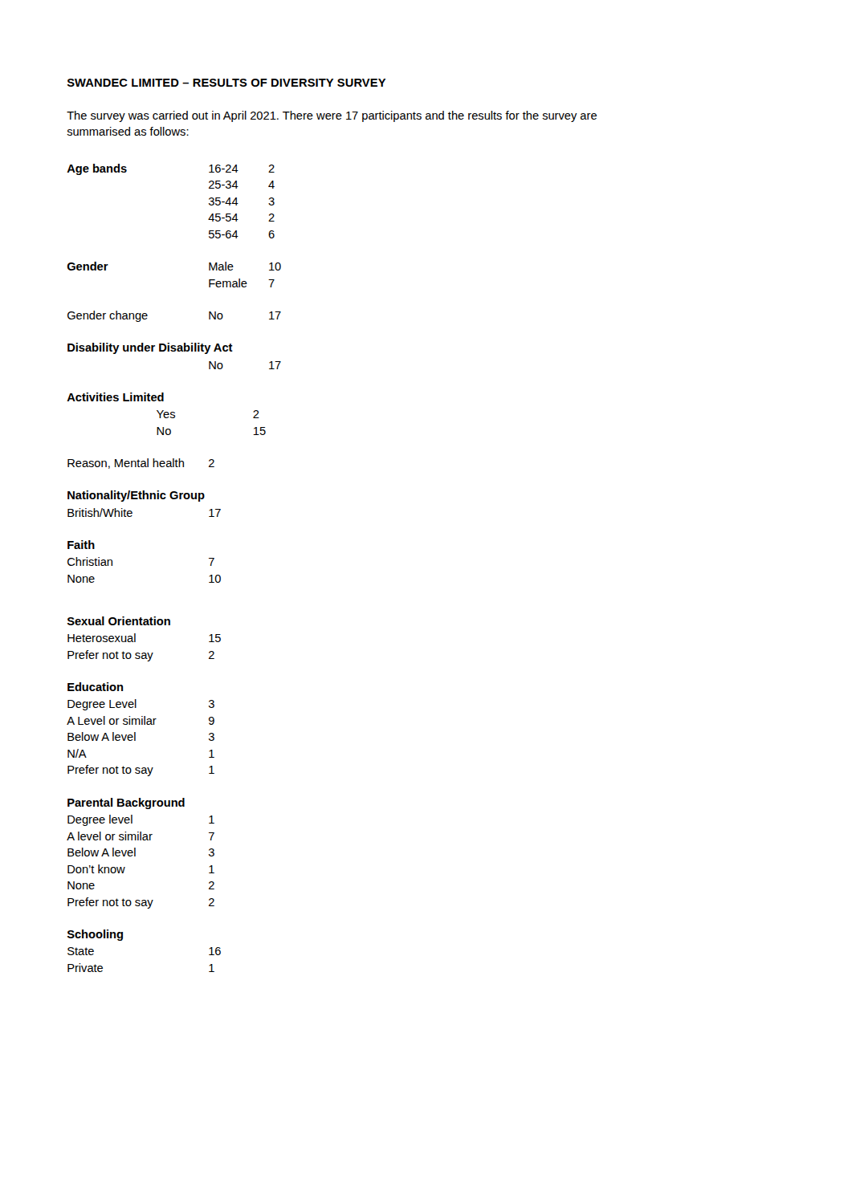SWANDEC LIMITED – RESULTS OF DIVERSITY SURVEY
The survey was carried out in April 2021. There were 17 participants and the results for the survey are summarised as follows:
| Age bands | 16-24 | 2 |
| | 25-34 | 4 |
| | 35-44 | 3 |
| | 45-54 | 2 |
| | 55-64 | 6 |
| Gender | Male | 10 |
| | Female | 7 |
| Gender change | No | 17 |
Disability under Disability Act
| | No | 17 |
Activities Limited
| Yes | 2 |
| No | 15 |
| Reason, Mental health | 2 |
Nationality/Ethnic Group
| British/White | 17 |
Faith
| Christian | 7 |
| None | 10 |
Sexual Orientation
| Heterosexual | 15 |
| Prefer not to say | 2 |
Education
| Degree Level | 3 |
| A Level or similar | 9 |
| Below A level | 3 |
| N/A | 1 |
| Prefer not to say | 1 |
Parental Background
| Degree level | 1 |
| A level or similar | 7 |
| Below A level | 3 |
| Don’t know | 1 |
| None | 2 |
| Prefer not to say | 2 |
Schooling
| State | 16 |
| Private | 1 |